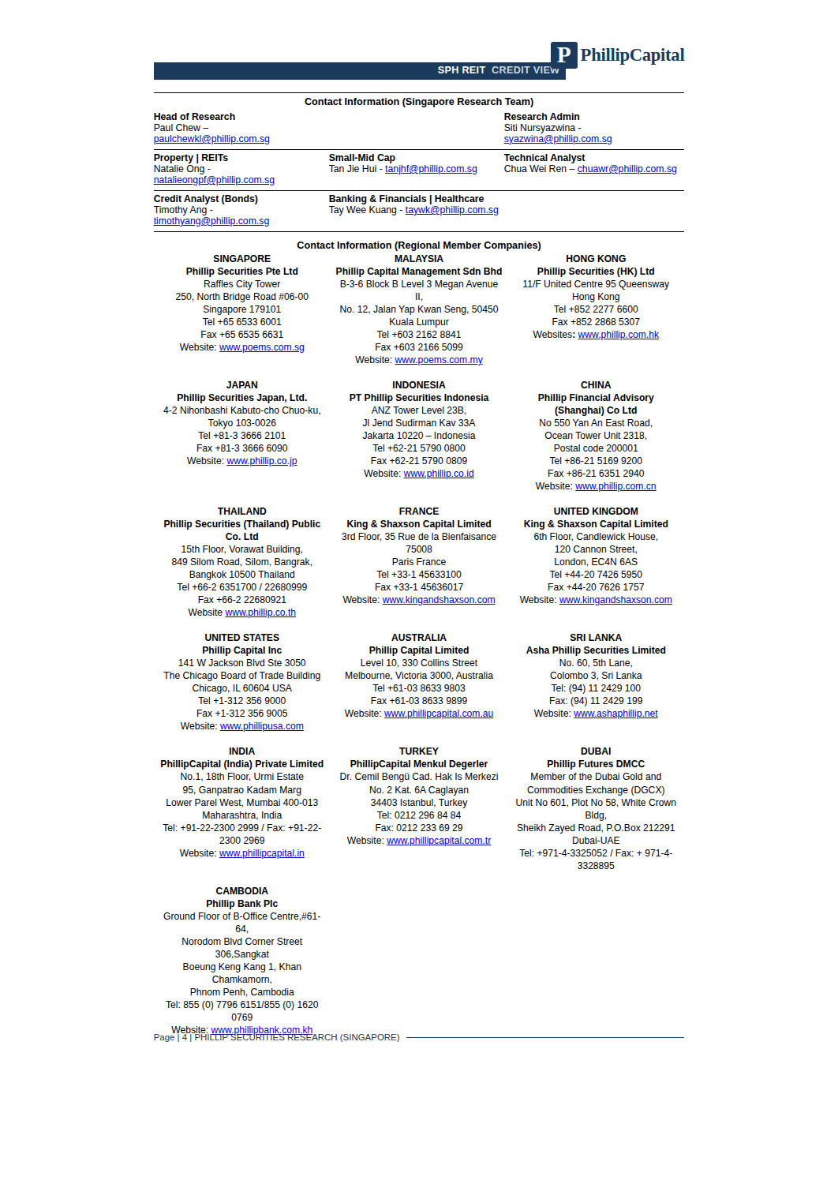SPH REIT CREDIT VIEW
PhillipCapital
Contact Information (Singapore Research Team)
| Head of Research Paul Chew – paulchewkl@phillip.com.sg | | Research Admin Siti Nursyazwina - syazwina@phillip.com.sg |
| Property / REITs Natalie Ong - natalieongpf@phillip.com.sg | Small-Mid Cap Tan Jie Hui - tanjhf@phillip.com.sg | Technical Analyst Chua Wei Ren – chuawr@phillip.com.sg |
| Credit Analyst (Bonds) Timothy Ang - timothyang@phillip.com.sg | Banking & Financials / Healthcare Tay Wee Kuang - taywk@phillip.com.sg | |
Contact Information (Regional Member Companies)
| Singapore Phillip Securities Pte Ltd Raffles City Tower 250, North Bridge Road #06-00 Singapore 179101 Tel +65 6533 6001 Fax +65 6535 6631 Website: www.poems.com.sg | Malaysia Phillip Capital Management Sdn Bhd B-3-6 Block B Level 3 Megan Avenue II, No. 12, Jalan Yap Kwan Seng, 50450 Kuala Lumpur Tel +603 2162 8841 Fax +603 2166 5099 Website: www.poems.com.my | Hong Kong Phillip Securities (HK) Ltd 11/F United Centre 95 Queensway Hong Kong Tel +852 2277 6600 Fax +852 2868 5307 Websites : www.phillip.com.hk |
| Japan Phillip Securities Japan, Ltd. 4-2 Nihonbashi Kabuto-cho Chuo-ku, Tokyo 103-0026 Tel +81-3 3666 2101 Fax +81-3 3666 6090 Website: www.phillip.co.jp | Indonesia PT Phillip Securities Indonesia ANZ Tower Level 23B, Jl Jend Sudirman Kav 33A Jakarta 10220 – Indonesia Tel +62-21 5790 0800 Fax +62-21 5790 0809 Website: www.phillip.co.id | China Phillip Financial Advisory (Shanghai) Co Ltd No 550 Yan An East Road, Ocean Tower Unit 2318, Postal code 200001 Tel +86-21 5169 9200 Fax +86-21 6351 2940 Website: www.phillip.com.cn |
| Thailand Phillip Securities (Thailand) Public Co. Ltd 15th Floor, Vorawat Building, 849 Silom Road, Silom, Bangrak, Bangkok 10500 Thailand Tel +66-2 6351700 / 22680999 Fax +66-2 22680921 Website www.phillip.co.th | France King & Shaxson Capital Limited 3rd Floor, 35 Rue de la Bienfaisance 75008 Paris France Tel +33-1 45633100 Fax +33-1 45636017 Website: www.kingandshaxson.com | United Kingdom King & Shaxson Capital Limited 6th Floor, Candlewick House, 120 Cannon Street, London, EC4N 6AS Tel +44-20 7426 5950 Fax +44-20 7626 1757 Website: www.kingandshaxson.com |
| United States Phillip Capital Inc 141 W Jackson Blvd Ste 3050 The Chicago Board of Trade Building Chicago, IL 60604 USA Tel +1-312 356 9000 Fax +1-312 356 9005 Website: www.phillipusa.com | Australia Phillip Capital Limited Level 10, 330 Collins Street Melbourne, Victoria 3000, Australia Tel +61-03 8633 9803 Fax +61-03 8633 9899 Website: www.phillipcapital.com.au | Sri Lanka Asha Phillip Securities Limited No. 60, 5th Lane, Colombo 3, Sri Lanka Tel: (94) 11 2429 100 Fax: (94) 11 2429 199 Website: www.ashaphillip.net |
| India PhillipCapital (India) Private Limited No.1, 18th Floor, Urmi Estate 95, Ganpatrao Kadam Marg Lower Parel West, Mumbai 400-013 Maharashtra, India Tel: +91-22-2300 2999 / Fax: +91-22-2300 2969 Website: www.phillipcapital.in | Turkey PhillipCapital Menkul Degerler Dr. Cemil Bengü Cad. Hak Is Merkezi No. 2 Kat. 6A Caglayan 34403 Istanbul, Turkey Tel: 0212 296 84 84 Fax: 0212 233 69 29 Website: www.phillipcapital.com.tr | Dubai Phillip Futures DMCC Member of the Dubai Gold and Commodities Exchange (DGCX) Unit No 601, Plot No 58, White Crown Bldg, Sheikh Zayed Road, P.O.Box 212291 Dubai-UAE Tel: +971-4-3325052 / Fax: + 971-4-3328895 |
| Cambodia Phillip Bank Plc Ground Floor of B-Office Centre,#61-64, Norodom Blvd Corner Street 306,Sangkat Boeung Keng Kang 1, Khan Chamkamorn, Phnom Penh, Cambodia Tel: 855 (0) 7796 6151/855 (0) 1620 0769 Website: www.phillipbank.com.kh | | |
Page | 4 | PHILLIP SECURITIES RESEARCH (SINGAPORE)